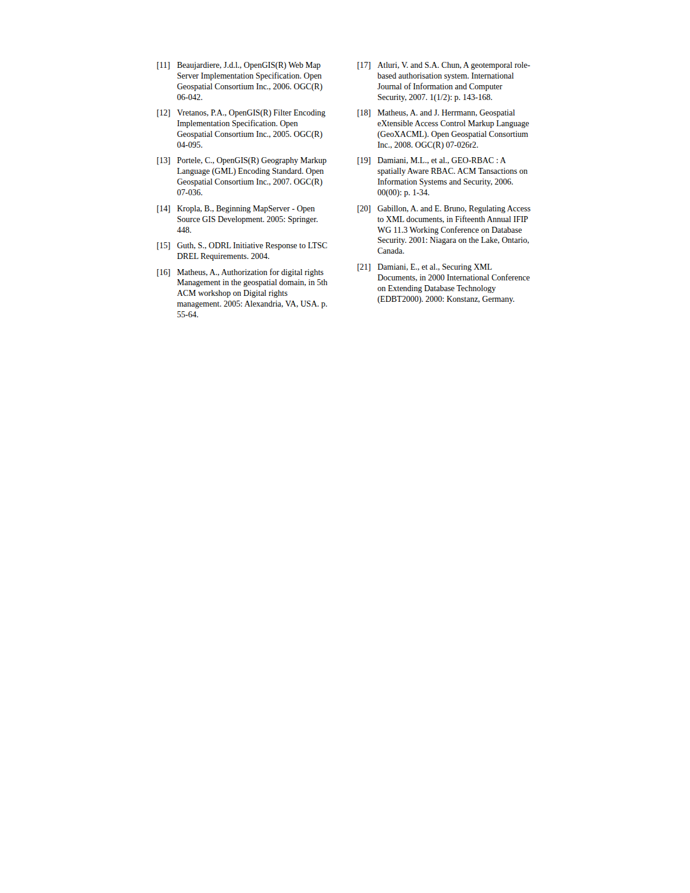[11] Beaujardiere, J.d.l., OpenGIS(R) Web Map Server Implementation Specification. Open Geospatial Consortium Inc., 2006. OGC(R) 06-042.
[12] Vretanos, P.A., OpenGIS(R) Filter Encoding Implementation Specification. Open Geospatial Consortium Inc., 2005. OGC(R) 04-095.
[13] Portele, C., OpenGIS(R) Geography Markup Language (GML) Encoding Standard. Open Geospatial Consortium Inc., 2007. OGC(R) 07-036.
[14] Kropla, B., Beginning MapServer - Open Source GIS Development. 2005: Springer. 448.
[15] Guth, S., ODRL Initiative Response to LTSC DREL Requirements. 2004.
[16] Matheus, A., Authorization for digital rights Management in the geospatial domain, in 5th ACM workshop on Digital rights management. 2005: Alexandria, VA, USA. p. 55-64.
[17] Atluri, V. and S.A. Chun, A geotemporal role-based authorisation system. International Journal of Information and Computer Security, 2007. 1(1/2): p. 143-168.
[18] Matheus, A. and J. Herrmann, Geospatial eXtensible Access Control Markup Language (GeoXACML). Open Geospatial Consortium Inc., 2008. OGC(R) 07-026r2.
[19] Damiani, M.L., et al., GEO-RBAC : A spatially Aware RBAC. ACM Tansactions on Information Systems and Security, 2006. 00(00): p. 1-34.
[20] Gabillon, A. and E. Bruno, Regulating Access to XML documents, in Fifteenth Annual IFIP WG 11.3 Working Conference on Database Security. 2001: Niagara on the Lake, Ontario, Canada.
[21] Damiani, E., et al., Securing XML Documents, in 2000 International Conference on Extending Database Technology (EDBT2000). 2000: Konstanz, Germany.